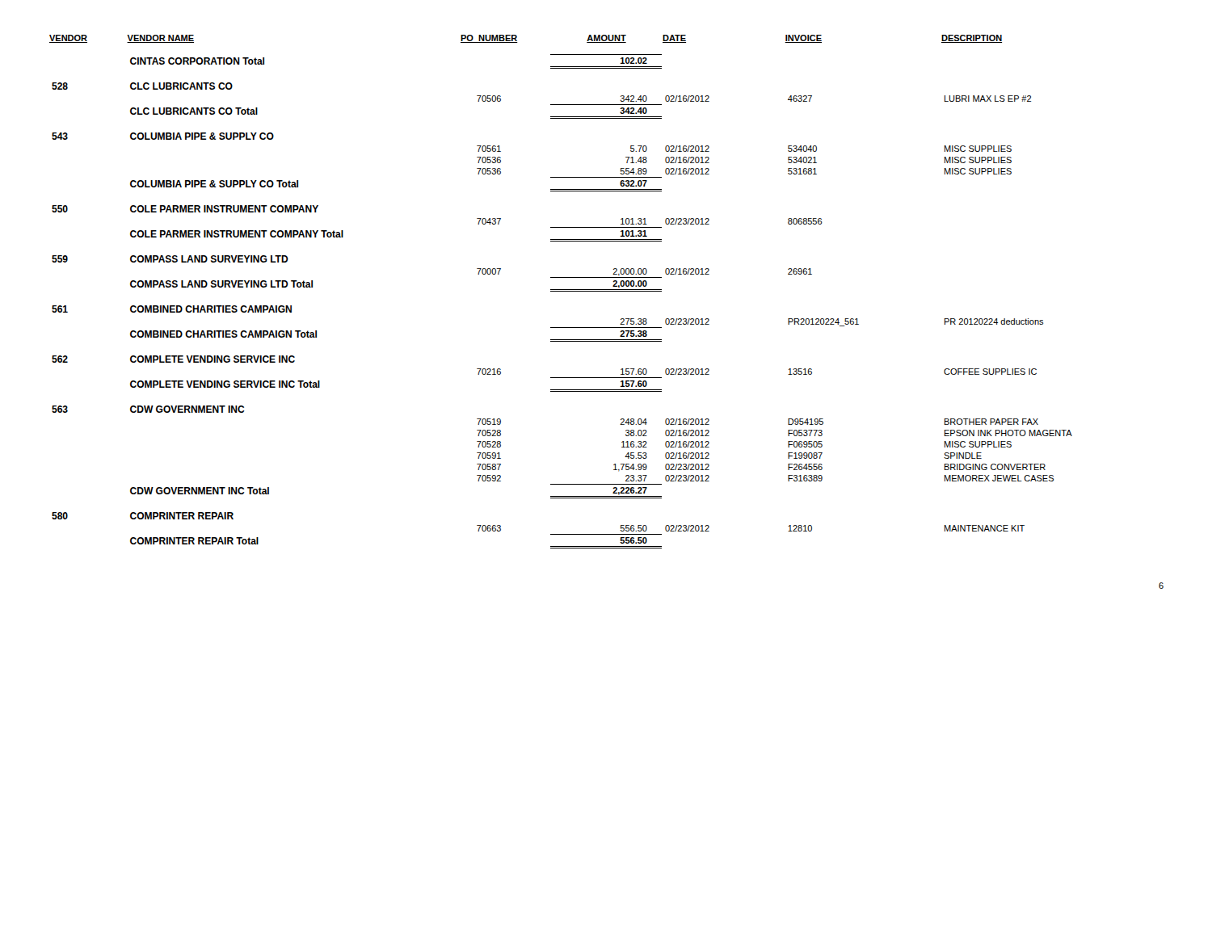| VENDOR | VENDOR NAME | PO_NUMBER | AMOUNT | DATE | INVOICE | DESCRIPTION |
| --- | --- | --- | --- | --- | --- | --- |
| | CINTAS CORPORATION Total | | 102.02 | | | |
| 528 | CLC LUBRICANTS CO | | | | | |
| | | 70506 | 342.40 | 02/16/2012 | 46327 | LUBRI MAX LS EP #2 |
| | CLC LUBRICANTS CO Total | | 342.40 | | | |
| 543 | COLUMBIA PIPE & SUPPLY CO | | | | | |
| | | 70561 | 5.70 | 02/16/2012 | 534040 | MISC SUPPLIES |
| | | 70536 | 71.48 | 02/16/2012 | 534021 | MISC SUPPLIES |
| | | 70536 | 554.89 | 02/16/2012 | 531681 | MISC SUPPLIES |
| | COLUMBIA PIPE & SUPPLY CO Total | | 632.07 | | | |
| 550 | COLE PARMER INSTRUMENT COMPANY | | | | | |
| | | 70437 | 101.31 | 02/23/2012 | 8068556 | |
| | COLE PARMER INSTRUMENT COMPANY Total | | 101.31 | | | |
| 559 | COMPASS LAND SURVEYING LTD | | | | | |
| | | 70007 | 2,000.00 | 02/16/2012 | 26961 | |
| | COMPASS LAND SURVEYING LTD Total | | 2,000.00 | | | |
| 561 | COMBINED CHARITIES CAMPAIGN | | | | | |
| | | | 275.38 | 02/23/2012 | PR20120224_561 | PR 20120224 deductions |
| | COMBINED CHARITIES CAMPAIGN Total | | 275.38 | | | |
| 562 | COMPLETE VENDING SERVICE INC | | | | | |
| | | 70216 | 157.60 | 02/23/2012 | 13516 | COFFEE SUPPLIES IC |
| | COMPLETE VENDING SERVICE INC Total | | 157.60 | | | |
| 563 | CDW GOVERNMENT INC | | | | | |
| | | 70519 | 248.04 | 02/16/2012 | D954195 | BROTHER PAPER FAX |
| | | 70528 | 38.02 | 02/16/2012 | F053773 | EPSON INK PHOTO MAGENTA |
| | | 70528 | 116.32 | 02/16/2012 | F069505 | MISC SUPPLIES |
| | | 70591 | 45.53 | 02/16/2012 | F199087 | SPINDLE |
| | | 70587 | 1,754.99 | 02/23/2012 | F264556 | BRIDGING CONVERTER |
| | | 70592 | 23.37 | 02/23/2012 | F316389 | MEMOREX JEWEL CASES |
| | CDW GOVERNMENT INC Total | | 2,226.27 | | | |
| 580 | COMPRINTER REPAIR | | | | | |
| | | 70663 | 556.50 | 02/23/2012 | 12810 | MAINTENANCE KIT |
| | COMPRINTER REPAIR Total | | 556.50 | | | |
6